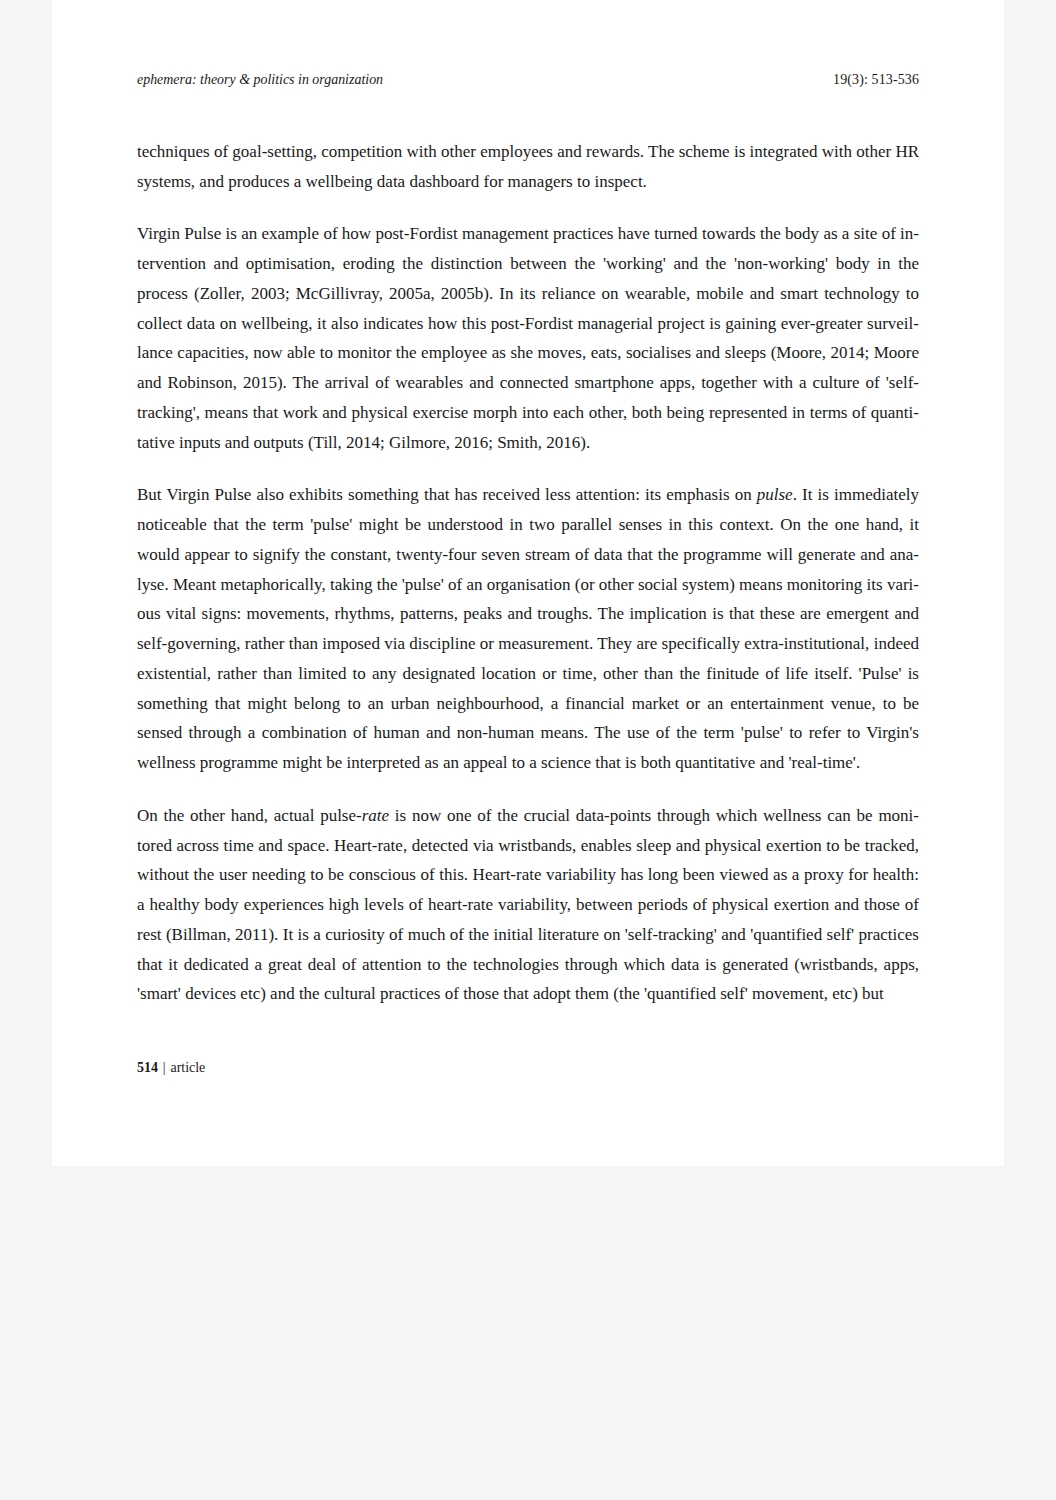ephemera: theory & politics in organization 19(3): 513-536
techniques of goal-setting, competition with other employees and rewards. The scheme is integrated with other HR systems, and produces a wellbeing data dashboard for managers to inspect.
Virgin Pulse is an example of how post-Fordist management practices have turned towards the body as a site of intervention and optimisation, eroding the distinction between the 'working' and the 'non-working' body in the process (Zoller, 2003; McGillivray, 2005a, 2005b). In its reliance on wearable, mobile and smart technology to collect data on wellbeing, it also indicates how this post-Fordist managerial project is gaining ever-greater surveillance capacities, now able to monitor the employee as she moves, eats, socialises and sleeps (Moore, 2014; Moore and Robinson, 2015). The arrival of wearables and connected smartphone apps, together with a culture of 'self-tracking', means that work and physical exercise morph into each other, both being represented in terms of quantitative inputs and outputs (Till, 2014; Gilmore, 2016; Smith, 2016).
But Virgin Pulse also exhibits something that has received less attention: its emphasis on pulse. It is immediately noticeable that the term 'pulse' might be understood in two parallel senses in this context. On the one hand, it would appear to signify the constant, twenty-four seven stream of data that the programme will generate and analyse. Meant metaphorically, taking the 'pulse' of an organisation (or other social system) means monitoring its various vital signs: movements, rhythms, patterns, peaks and troughs. The implication is that these are emergent and self-governing, rather than imposed via discipline or measurement. They are specifically extra-institutional, indeed existential, rather than limited to any designated location or time, other than the finitude of life itself. 'Pulse' is something that might belong to an urban neighbourhood, a financial market or an entertainment venue, to be sensed through a combination of human and non-human means. The use of the term 'pulse' to refer to Virgin's wellness programme might be interpreted as an appeal to a science that is both quantitative and 'real-time'.
On the other hand, actual pulse-rate is now one of the crucial data-points through which wellness can be monitored across time and space. Heart-rate, detected via wristbands, enables sleep and physical exertion to be tracked, without the user needing to be conscious of this. Heart-rate variability has long been viewed as a proxy for health: a healthy body experiences high levels of heart-rate variability, between periods of physical exertion and those of rest (Billman, 2011). It is a curiosity of much of the initial literature on 'self-tracking' and 'quantified self' practices that it dedicated a great deal of attention to the technologies through which data is generated (wristbands, apps, 'smart' devices etc) and the cultural practices of those that adopt them (the 'quantified self' movement, etc) but
514|article